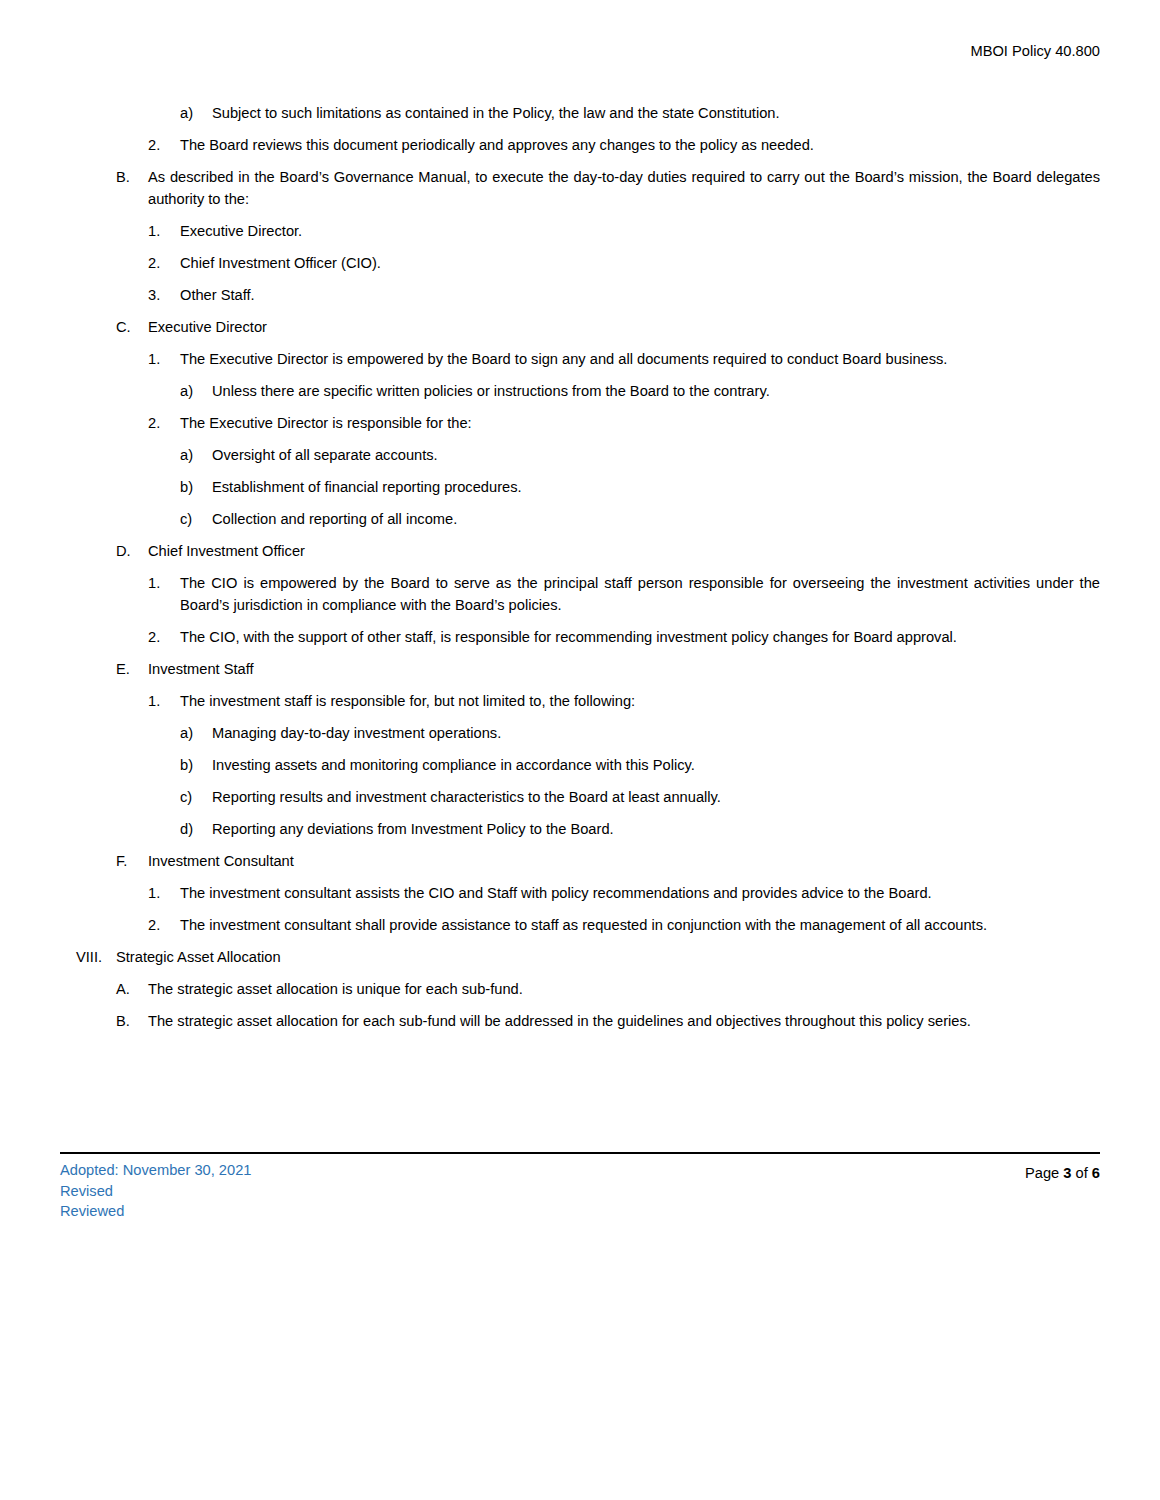MBOI Policy 40.800
a) Subject to such limitations as contained in the Policy, the law and the state Constitution.
2. The Board reviews this document periodically and approves any changes to the policy as needed.
B. As described in the Board’s Governance Manual, to execute the day-to-day duties required to carry out the Board’s mission, the Board delegates authority to the:
1. Executive Director.
2. Chief Investment Officer (CIO).
3. Other Staff.
C. Executive Director
1. The Executive Director is empowered by the Board to sign any and all documents required to conduct Board business.
a) Unless there are specific written policies or instructions from the Board to the contrary.
2. The Executive Director is responsible for the:
a) Oversight of all separate accounts.
b) Establishment of financial reporting procedures.
c) Collection and reporting of all income.
D. Chief Investment Officer
1. The CIO is empowered by the Board to serve as the principal staff person responsible for overseeing the investment activities under the Board’s jurisdiction in compliance with the Board’s policies.
2. The CIO, with the support of other staff, is responsible for recommending investment policy changes for Board approval.
E. Investment Staff
1. The investment staff is responsible for, but not limited to, the following:
a) Managing day-to-day investment operations.
b) Investing assets and monitoring compliance in accordance with this Policy.
c) Reporting results and investment characteristics to the Board at least annually.
d) Reporting any deviations from Investment Policy to the Board.
F. Investment Consultant
1. The investment consultant assists the CIO and Staff with policy recommendations and provides advice to the Board.
2. The investment consultant shall provide assistance to staff as requested in conjunction with the management of all accounts.
VIII. Strategic Asset Allocation
A. The strategic asset allocation is unique for each sub-fund.
B. The strategic asset allocation for each sub-fund will be addressed in the guidelines and objectives throughout this policy series.
Adopted: November 30, 2021
Revised
Reviewed
Page 3 of 6